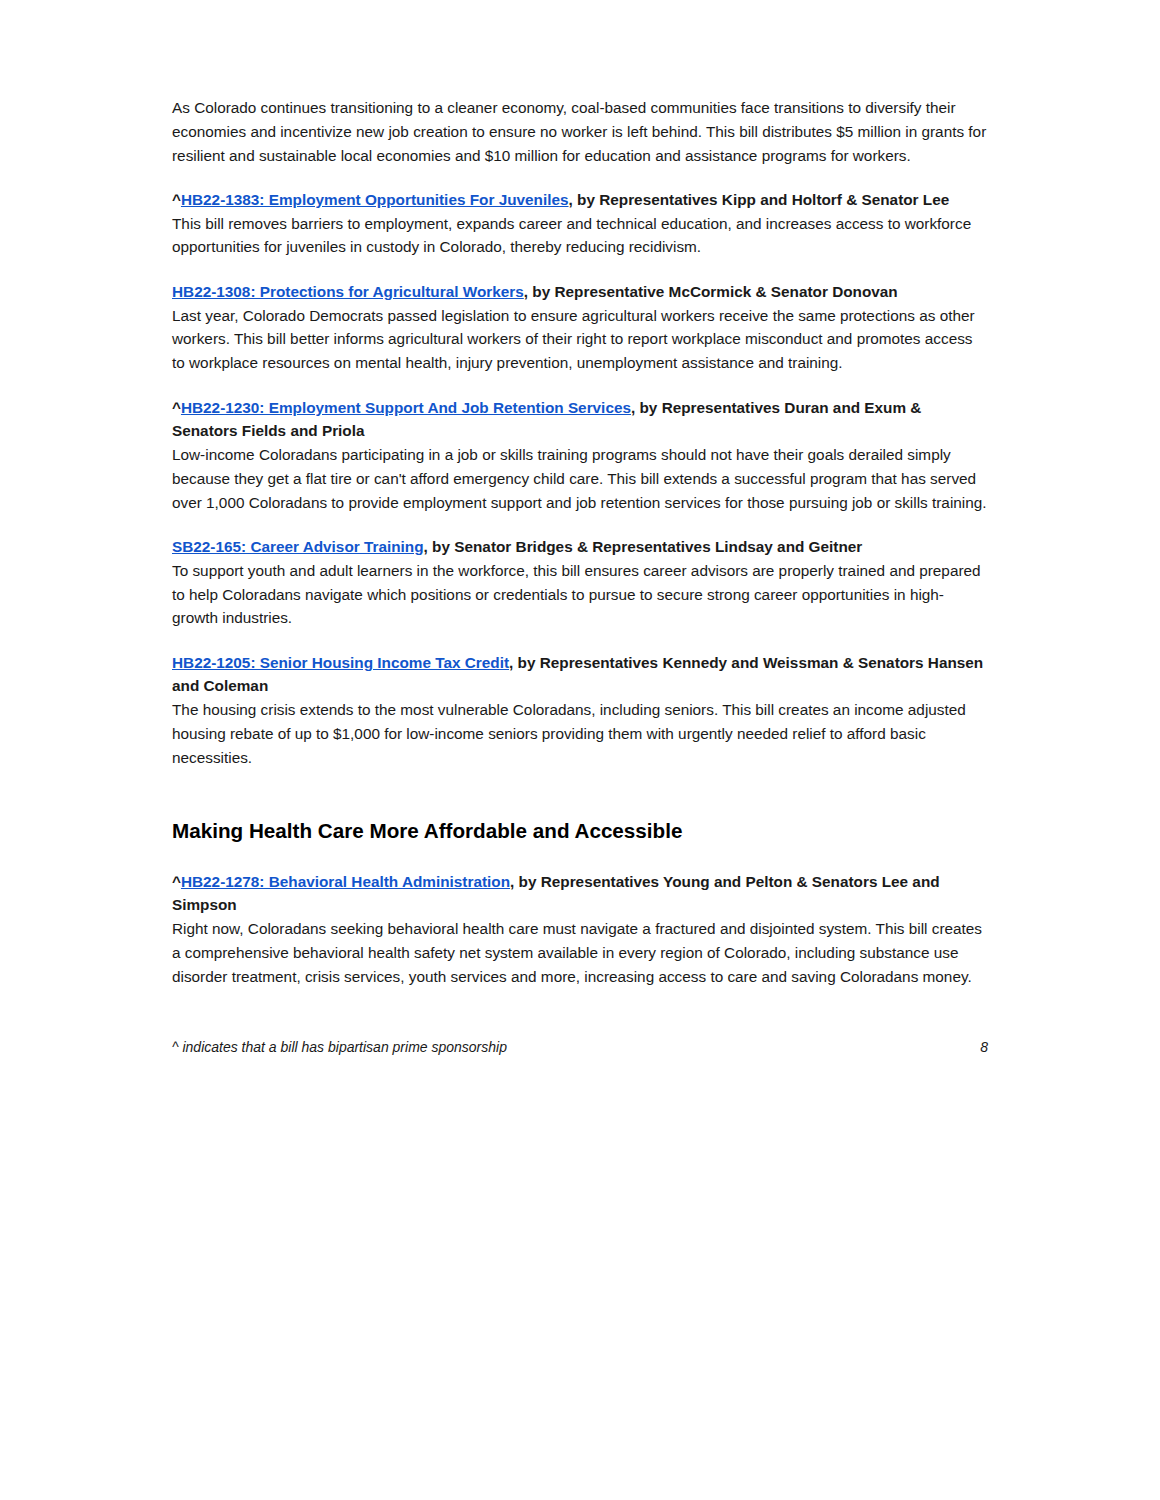As Colorado continues transitioning to a cleaner economy, coal-based communities face transitions to diversify their economies and incentivize new job creation to ensure no worker is left behind. This bill distributes $5 million in grants for resilient and sustainable local economies and $10 million for education and assistance programs for workers.
^HB22-1383: Employment Opportunities For Juveniles, by Representatives Kipp and Holtorf & Senator Lee
This bill removes barriers to employment, expands career and technical education, and increases access to workforce opportunities for juveniles in custody in Colorado, thereby reducing recidivism.
HB22-1308: Protections for Agricultural Workers, by Representative McCormick & Senator Donovan
Last year, Colorado Democrats passed legislation to ensure agricultural workers receive the same protections as other workers. This bill better informs agricultural workers of their right to report workplace misconduct and promotes access to workplace resources on mental health, injury prevention, unemployment assistance and training.
^HB22-1230: Employment Support And Job Retention Services, by Representatives Duran and Exum & Senators Fields and Priola
Low-income Coloradans participating in a job or skills training programs should not have their goals derailed simply because they get a flat tire or can't afford emergency child care. This bill extends a successful program that has served over 1,000 Coloradans to provide employment support and job retention services for those pursuing job or skills training.
SB22-165: Career Advisor Training, by Senator Bridges & Representatives Lindsay and Geitner
To support youth and adult learners in the workforce, this bill ensures career advisors are properly trained and prepared to help Coloradans navigate which positions or credentials to pursue to secure strong career opportunities in high-growth industries.
HB22-1205: Senior Housing Income Tax Credit, by Representatives Kennedy and Weissman & Senators Hansen and Coleman
The housing crisis extends to the most vulnerable Coloradans, including seniors. This bill creates an income adjusted housing rebate of up to $1,000 for low-income seniors providing them with urgently needed relief to afford basic necessities.
Making Health Care More Affordable and Accessible
^HB22-1278: Behavioral Health Administration, by Representatives Young and Pelton & Senators Lee and Simpson
Right now, Coloradans seeking behavioral health care must navigate a fractured and disjointed system. This bill creates a comprehensive behavioral health safety net system available in every region of Colorado, including substance use disorder treatment, crisis services, youth services and more, increasing access to care and saving Coloradans money.
^ indicates that a bill has bipartisan prime sponsorship 8